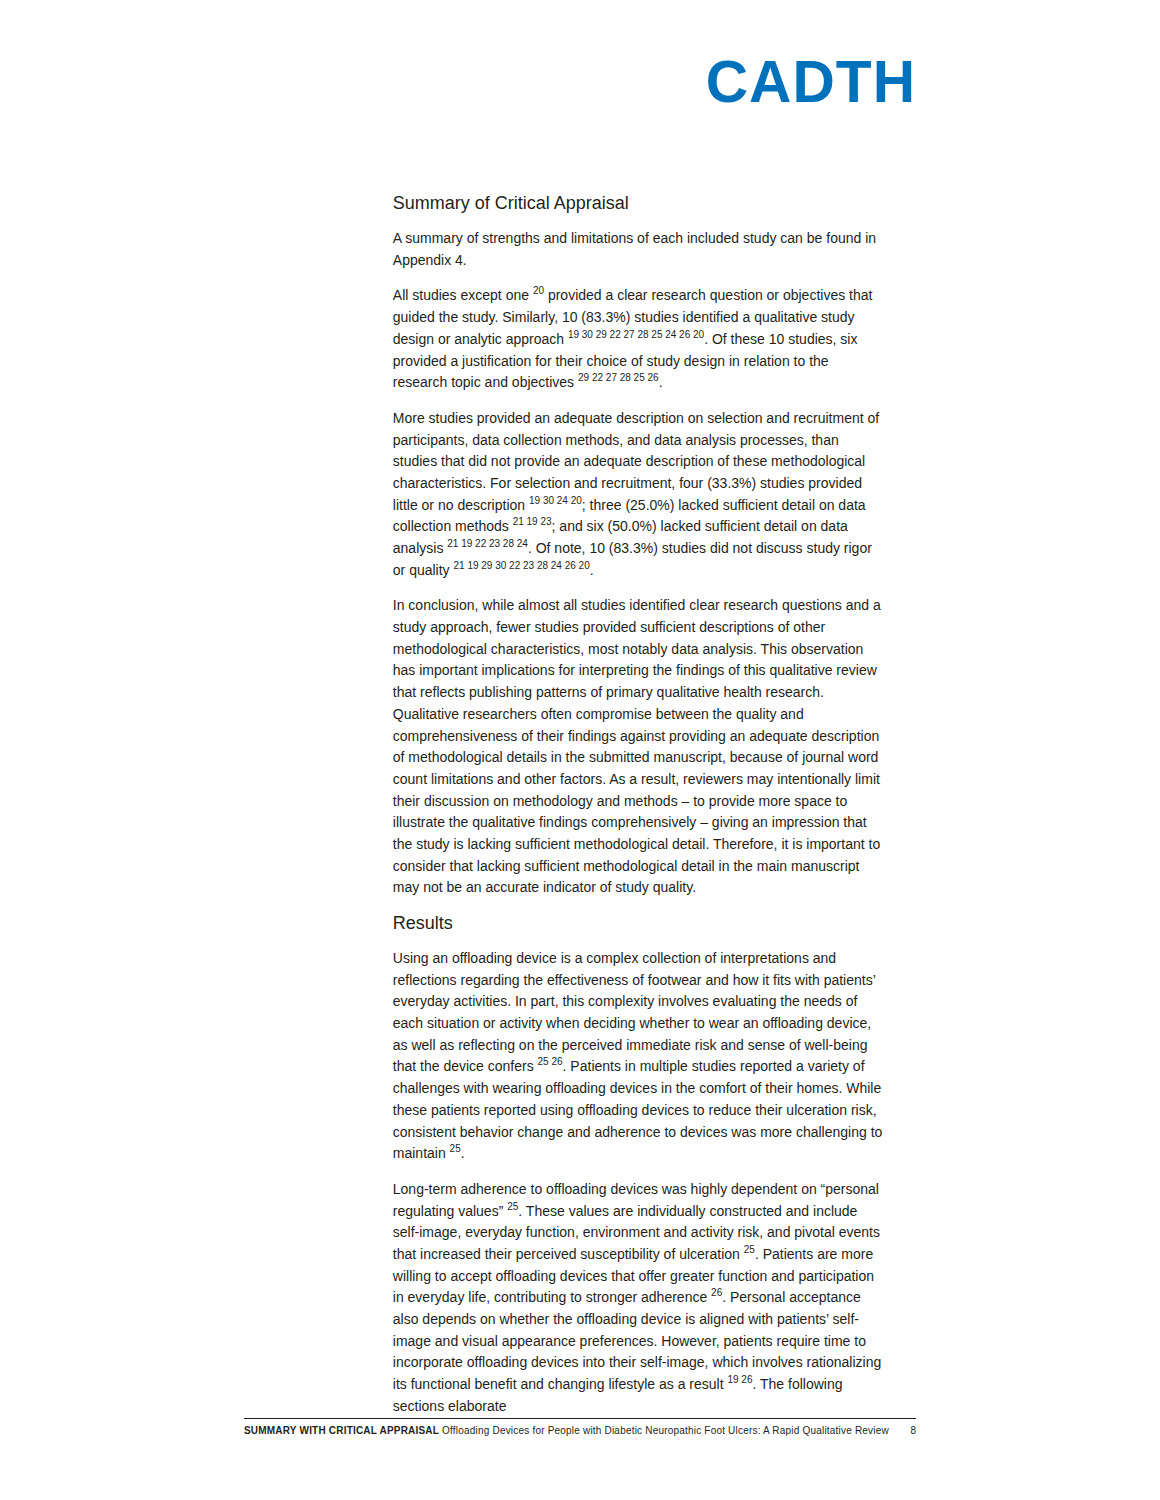CADTH
Summary of Critical Appraisal
A summary of strengths and limitations of each included study can be found in Appendix 4.
All studies except one 20 provided a clear research question or objectives that guided the study. Similarly, 10 (83.3%) studies identified a qualitative study design or analytic approach 19 30 29 22 27 28 25 24 26 20. Of these 10 studies, six provided a justification for their choice of study design in relation to the research topic and objectives 29 22 27 28 25 26.
More studies provided an adequate description on selection and recruitment of participants, data collection methods, and data analysis processes, than studies that did not provide an adequate description of these methodological characteristics. For selection and recruitment, four (33.3%) studies provided little or no description 19 30 24 20; three (25.0%) lacked sufficient detail on data collection methods 21 19 23; and six (50.0%) lacked sufficient detail on data analysis 21 19 22 23 28 24. Of note, 10 (83.3%) studies did not discuss study rigor or quality 21 19 29 30 22 23 28 24 26 20.
In conclusion, while almost all studies identified clear research questions and a study approach, fewer studies provided sufficient descriptions of other methodological characteristics, most notably data analysis. This observation has important implications for interpreting the findings of this qualitative review that reflects publishing patterns of primary qualitative health research. Qualitative researchers often compromise between the quality and comprehensiveness of their findings against providing an adequate description of methodological details in the submitted manuscript, because of journal word count limitations and other factors. As a result, reviewers may intentionally limit their discussion on methodology and methods – to provide more space to illustrate the qualitative findings comprehensively – giving an impression that the study is lacking sufficient methodological detail. Therefore, it is important to consider that lacking sufficient methodological detail in the main manuscript may not be an accurate indicator of study quality.
Results
Using an offloading device is a complex collection of interpretations and reflections regarding the effectiveness of footwear and how it fits with patients’ everyday activities. In part, this complexity involves evaluating the needs of each situation or activity when deciding whether to wear an offloading device, as well as reflecting on the perceived immediate risk and sense of well-being that the device confers 25 26. Patients in multiple studies reported a variety of challenges with wearing offloading devices in the comfort of their homes. While these patients reported using offloading devices to reduce their ulceration risk, consistent behavior change and adherence to devices was more challenging to maintain 25.
Long-term adherence to offloading devices was highly dependent on “personal regulating values” 25. These values are individually constructed and include self-image, everyday function, environment and activity risk, and pivotal events that increased their perceived susceptibility of ulceration 25. Patients are more willing to accept offloading devices that offer greater function and participation in everyday life, contributing to stronger adherence 26. Personal acceptance also depends on whether the offloading device is aligned with patients’ self-image and visual appearance preferences. However, patients require time to incorporate offloading devices into their self-image, which involves rationalizing its functional benefit and changing lifestyle as a result 19 26. The following sections elaborate
SUMMARY WITH CRITICAL APPRAISAL Offloading Devices for People with Diabetic Neuropathic Foot Ulcers: A Rapid Qualitative Review
8